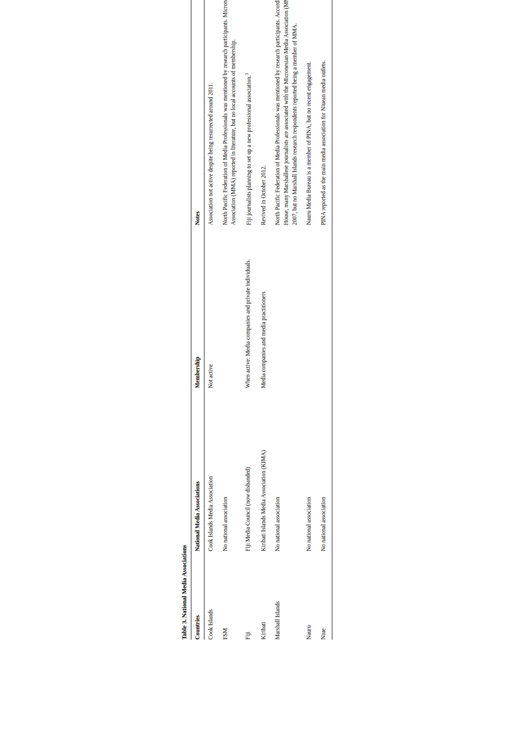Table 3. National Media Associations
| Countries | National Media Associations | Membership | Notes |
| --- | --- | --- | --- |
| Cook Islands | Cook Islands Media Association | Not active | Association not active despite being resurrected around 2011. |
| FSM | No national association | | North Pacific Federation of Media Professionals was mentioned by research participants. Micronesian Media Association (MMA) reported in literature, but no local accounts of membership. |
| Fiji | Fiji Media Council (now disbanded) | When active: Media companies and private individuals. | Fiji journalists planning to set up a new professional association. 3 |
| Kiribati | Kiribati Islands Media Association (KIMA) | Media companies and media practitioners | Revived in October 2012. |
| Marshall Islands | No national association | | North Pacific Federation of Media Professionals was mentioned by research participants. According to Freedom House, many Marshallese journalists are associated with the Micronesian Media Association (MMA) as of 2007, but no Marshall Islands research respondents reported being a member of MMA. |
| Nauru | No national association | | Nauru Media Bureau is a member of PINA, but no recent engagement. |
| Niue | No national association | | PINA reported as the main media association for Niuean media outlets. |